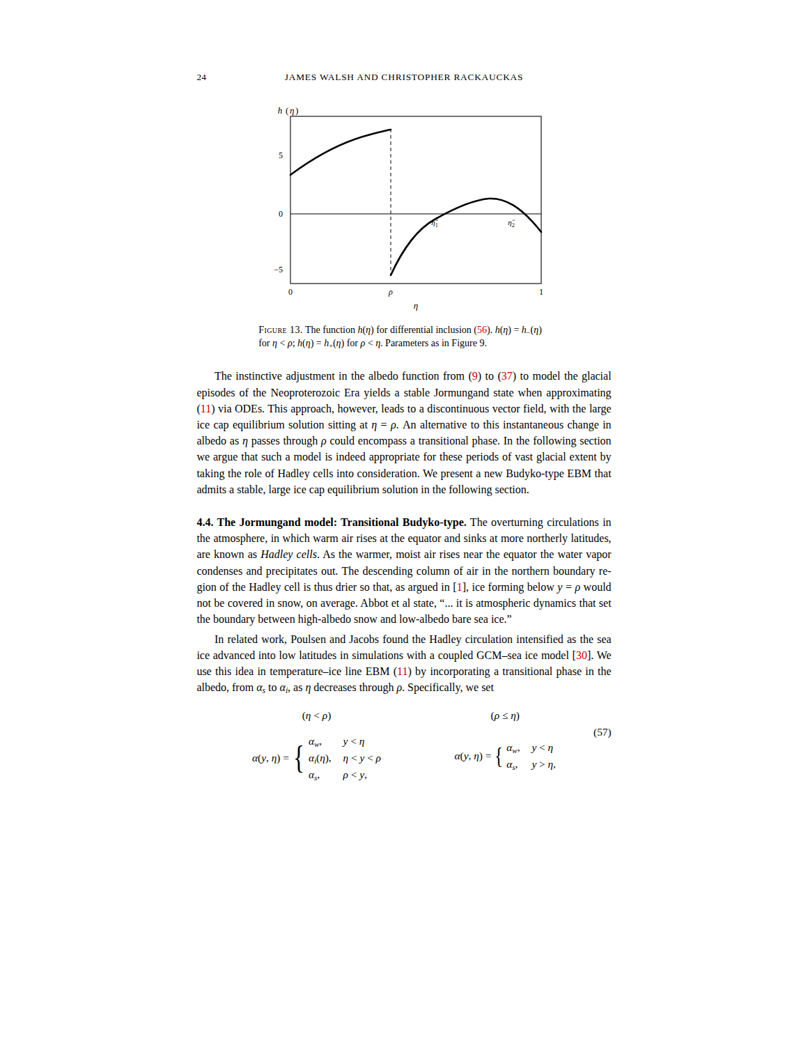24 James Walsh and Christopher Rackauckas
5 0 −5 h ( η ) 0 ρ 1 η η̂1 η̂2
Figure 13. The function h(η) for differential inclusion (56). h(η) = h−(η) for η < ρ; h(η) = h+(η) for ρ < η. Parameters as in Figure 9.
The instinctive adjustment in the albedo function from (9) to (37) to model the glacial episodes of the Neoproterozoic Era yields a stable Jormungand state when approximating (11) via ODEs. This approach, however, leads to a discontinuous vector field, with the large ice cap equilibrium solution sitting at η = ρ. An alternative to this instantaneous change in albedo as η passes through ρ could encompass a transitional phase. In the following section we argue that such a model is indeed appropriate for these periods of vast glacial extent by taking the role of Hadley cells into consideration. We present a new Budyko-type EBM that admits a stable, large ice cap equilibrium solution in the following section.
4.4. The Jormungand model: Transitional Budyko-type. The overturning circulations in the atmosphere, in which warm air rises at the equator and sinks at more northerly latitudes, are known as Hadley cells. As the warmer, moist air rises near the equator the water vapor condenses and precipitates out. The descending column of air in the northern boundary region of the Hadley cell is thus drier so that, as argued in [1], ice forming below y = ρ would not be covered in snow, on average. Abbot et al state, “... it is atmospheric dynamics that set the boundary between high-albedo snow and low-albedo bare sea ice.”
In related work, Poulsen and Jacobs found the Hadley circulation intensified as the sea ice advanced into low latitudes in simulations with a coupled GCM–sea ice model [30]. We use this idea in temperature–ice line EBM (11) by incorporating a transitional phase in the albedo, from αs to αi, as η decreases through ρ. Specifically, we set
(57)
(η < ρ)
α(y, η) = {
| α w , | y < η |
| α i ( η ), | η < y < ρ |
| α s , | ρ < y , |
(ρ ≤ η)
α(y, η) = {
| α w , | y < η |
| α s , | y > η , |